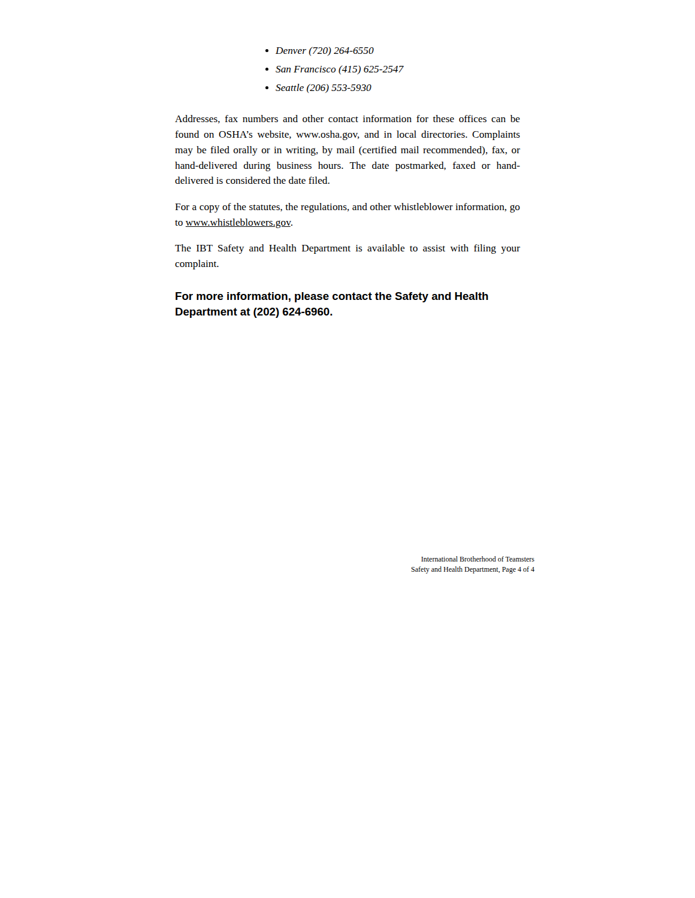Denver (720) 264-6550
San Francisco (415) 625-2547
Seattle (206) 553-5930
Addresses, fax numbers and other contact information for these offices can be found on OSHA’s website, www.osha.gov, and in local directories. Complaints may be filed orally or in writing, by mail (certified mail recommended), fax, or hand-delivered during business hours. The date postmarked, faxed or hand-delivered is considered the date filed.
For a copy of the statutes, the regulations, and other whistleblower information, go to www.whistleblowers.gov.
The IBT Safety and Health Department is available to assist with filing your complaint.
For more information, please contact the Safety and Health Department at (202) 624-6960.
International Brotherhood of Teamsters
Safety and Health Department, Page 4 of 4